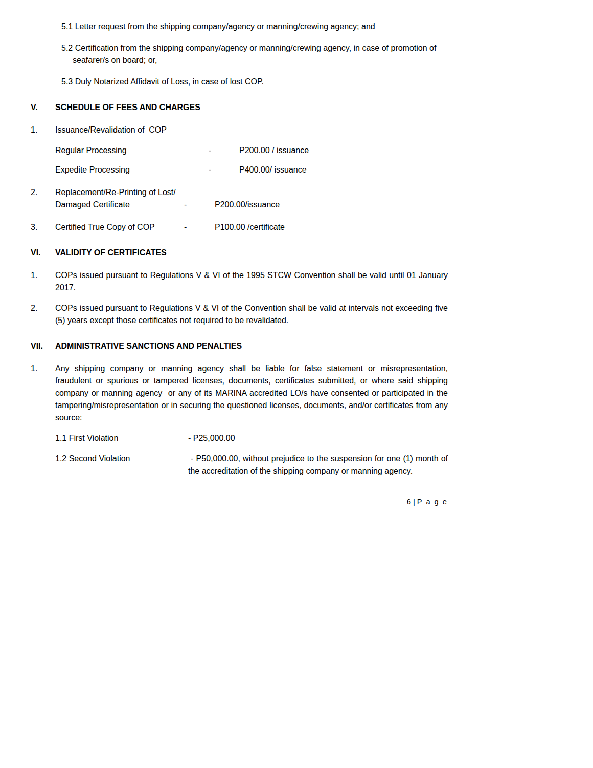5.1 Letter request from the shipping company/agency or manning/crewing agency; and
5.2 Certification from the shipping company/agency or manning/crewing agency, in case of promotion of seafarer/s on board; or,
5.3 Duly Notarized Affidavit of Loss, in case of lost COP.
V. SCHEDULE OF FEES AND CHARGES
1.
Issuance/Revalidation of COP
Regular Processing
-
P200.00 / issuance
Expedite Processing
-
P400.00/ issuance
2.
Replacement/Re-Printing of Lost/
Damaged Certificate - P200.00/issuance
3.
Certified True Copy of COP - P100.00 /certificate
VI. VALIDITY OF CERTIFICATES
1.
COPs issued pursuant to Regulations V & VI of the 1995 STCW Convention shall be valid until 01 January 2017.
2.
COPs issued pursuant to Regulations V & VI of the Convention shall be valid at intervals not exceeding five (5) years except those certificates not required to be revalidated.
VII. ADMINISTRATIVE SANCTIONS AND PENALTIES
1.
Any shipping company or manning agency shall be liable for false statement or misrepresentation, fraudulent or spurious or tampered licenses, documents, certificates submitted, or where said shipping company or manning agency or any of its MARINA accredited LO/s have consented or participated in the tampering/misrepresentation or in securing the questioned licenses, documents, and/or certificates from any source:
1.1 First Violation
- P25,000.00
1.2 Second Violation
- P50,000.00, without prejudice to the suspension for one (1) month of the accreditation of the shipping company or manning agency.
6 | P a g e